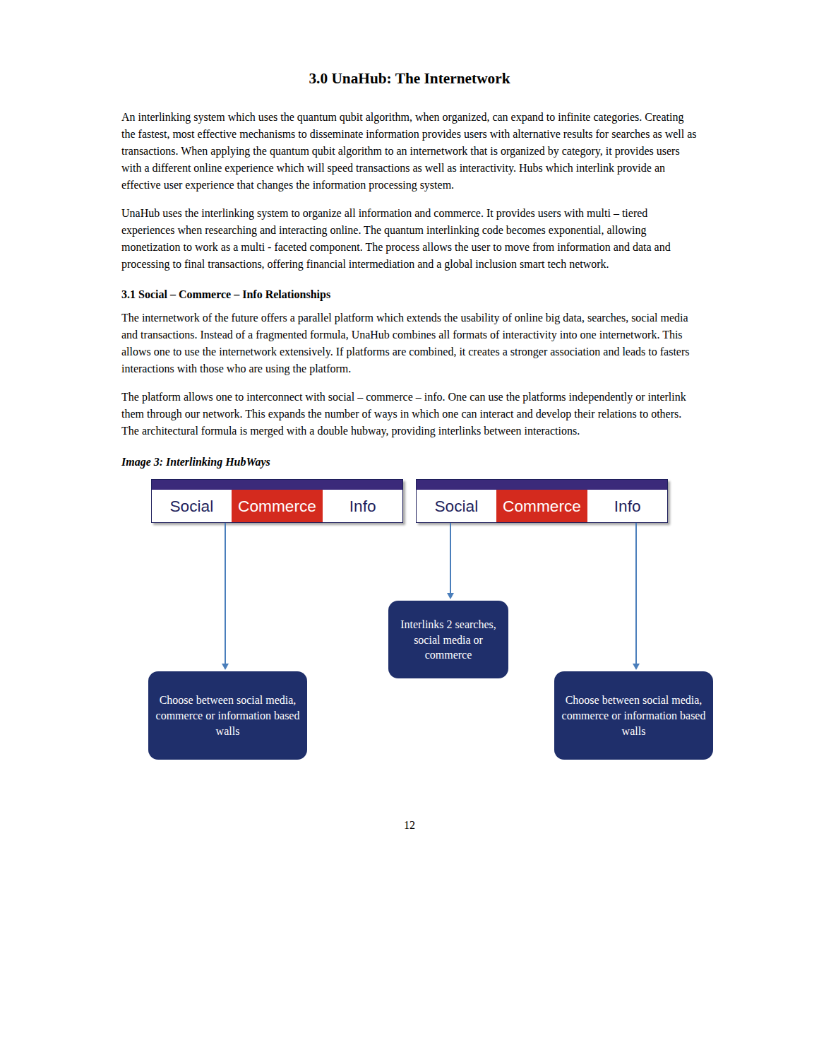3.0 UnaHub: The Internetwork
An interlinking system which uses the quantum qubit algorithm, when organized, can expand to infinite categories. Creating the fastest, most effective mechanisms to disseminate information provides users with alternative results for searches as well as transactions. When applying the quantum qubit algorithm to an internetwork that is organized by category, it provides users with a different online experience which will speed transactions as well as interactivity. Hubs which interlink provide an effective user experience that changes the information processing system.
UnaHub uses the interlinking system to organize all information and commerce. It provides users with multi – tiered experiences when researching and interacting online. The quantum interlinking code becomes exponential, allowing monetization to work as a multi - faceted component. The process allows the user to move from information and data and processing to final transactions, offering financial intermediation and a global inclusion smart tech network.
3.1 Social – Commerce – Info Relationships
The internetwork of the future offers a parallel platform which extends the usability of online big data, searches, social media and transactions. Instead of a fragmented formula, UnaHub combines all formats of interactivity into one internetwork. This allows one to use the internetwork extensively. If platforms are combined, it creates a stronger association and leads to fasters interactions with those who are using the platform.
The platform allows one to interconnect with social – commerce – info. One can use the platforms independently or interlink them through our network. This expands the number of ways in which one can interact and develop their relations to others. The architectural formula is merged with a double hubway, providing interlinks between interactions.
Image 3: Interlinking HubWays
Social
Commerce
Info
Social
Commerce
Info
Choose between social media, commerce or information based walls
Interlinks 2 searches, social media or commerce
Choose between social media, commerce or information based walls
12